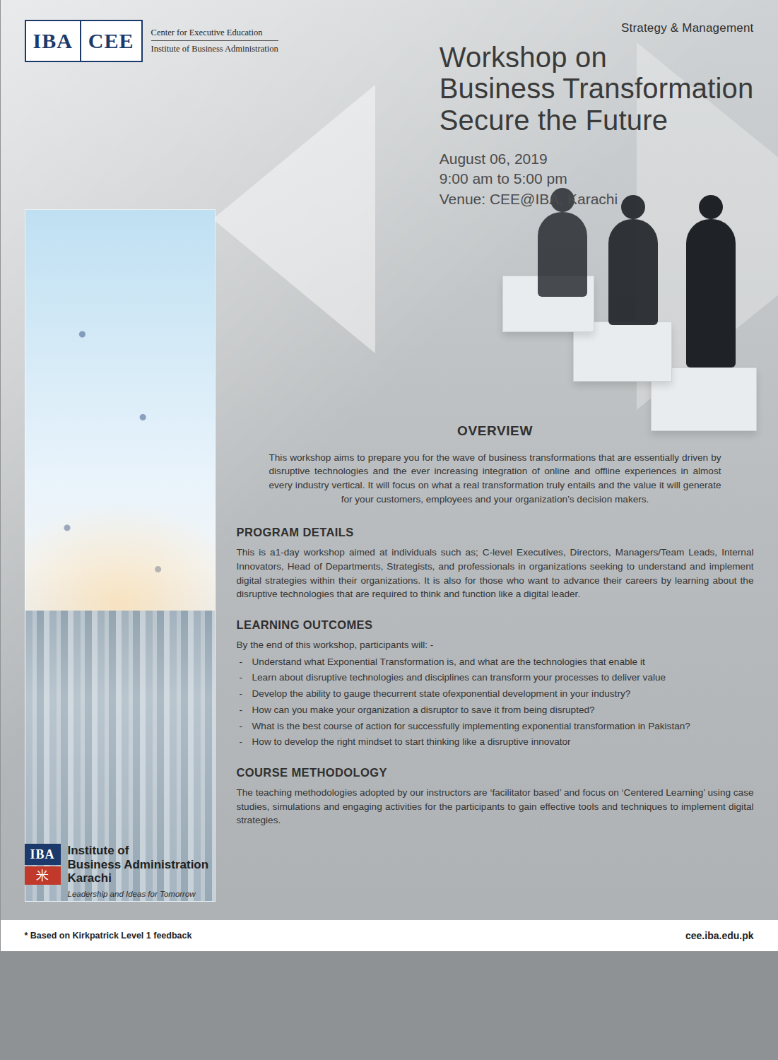IBA
CEE
Center for Executive Education
Institute of Business Administration
Strategy & Management
Workshop on Business Transformation Secure the Future
August 06, 2019
9:00 am to 5:00 pm
Venue: CEE@IBA, Karachi
OVERVIEW
This workshop aims to prepare you for the wave of business transformations that are essentially driven by disruptive technologies and the ever increasing integration of online and offline experiences in almost every industry vertical. It will focus on what a real transformation truly entails and the value it will generate for your customers, employees and your organization’s decision makers.
Program Details
This is a1-day workshop aimed at individuals such as; C-level Executives, Directors, Managers/Team Leads, Internal Innovators, Head of Departments, Strategists, and professionals in organizations seeking to understand and implement digital strategies within their organizations. It is also for those who want to advance their careers by learning about the disruptive technologies that are required to think and function like a digital leader.
Learning Outcomes
By the end of this workshop, participants will: -
Understand what Exponential Transformation is, and what are the technologies that enable it
Learn about disruptive technologies and disciplines can transform your processes to deliver value
Develop the ability to gauge thecurrent state ofexponential development in your industry?
How can you make your organization a disruptor to save it from being disrupted?
What is the best course of action for successfully implementing exponential transformation in Pakistan?
How to develop the right mindset to start thinking like a disruptive innovator
Course Methodology
The teaching methodologies adopted by our instructors are ‘facilitator based’ and focus on ‘Centered Learning’ using case studies, simulations and engaging activities for the participants to gain effective tools and techniques to implement digital strategies.
IBA
米
Institute of Business Administration Karachi
Leadership and Ideas for Tomorrow
* Based on Kirkpatrick Level 1 feedback
cee.iba.edu.pk